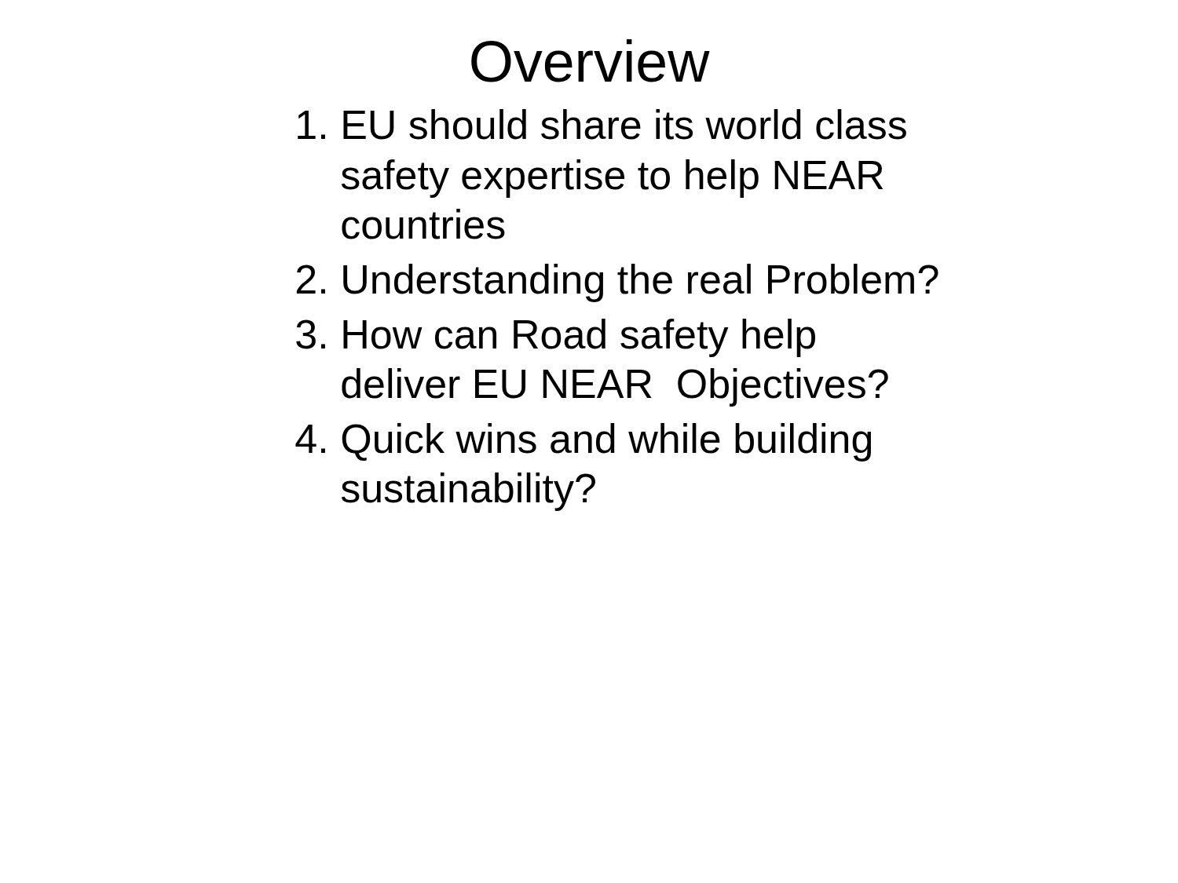Overview
EU should share its world class safety expertise to help NEAR countries
Understanding the real Problem?
How can Road safety help deliver EU NEAR Objectives?
Quick wins and while building sustainability?